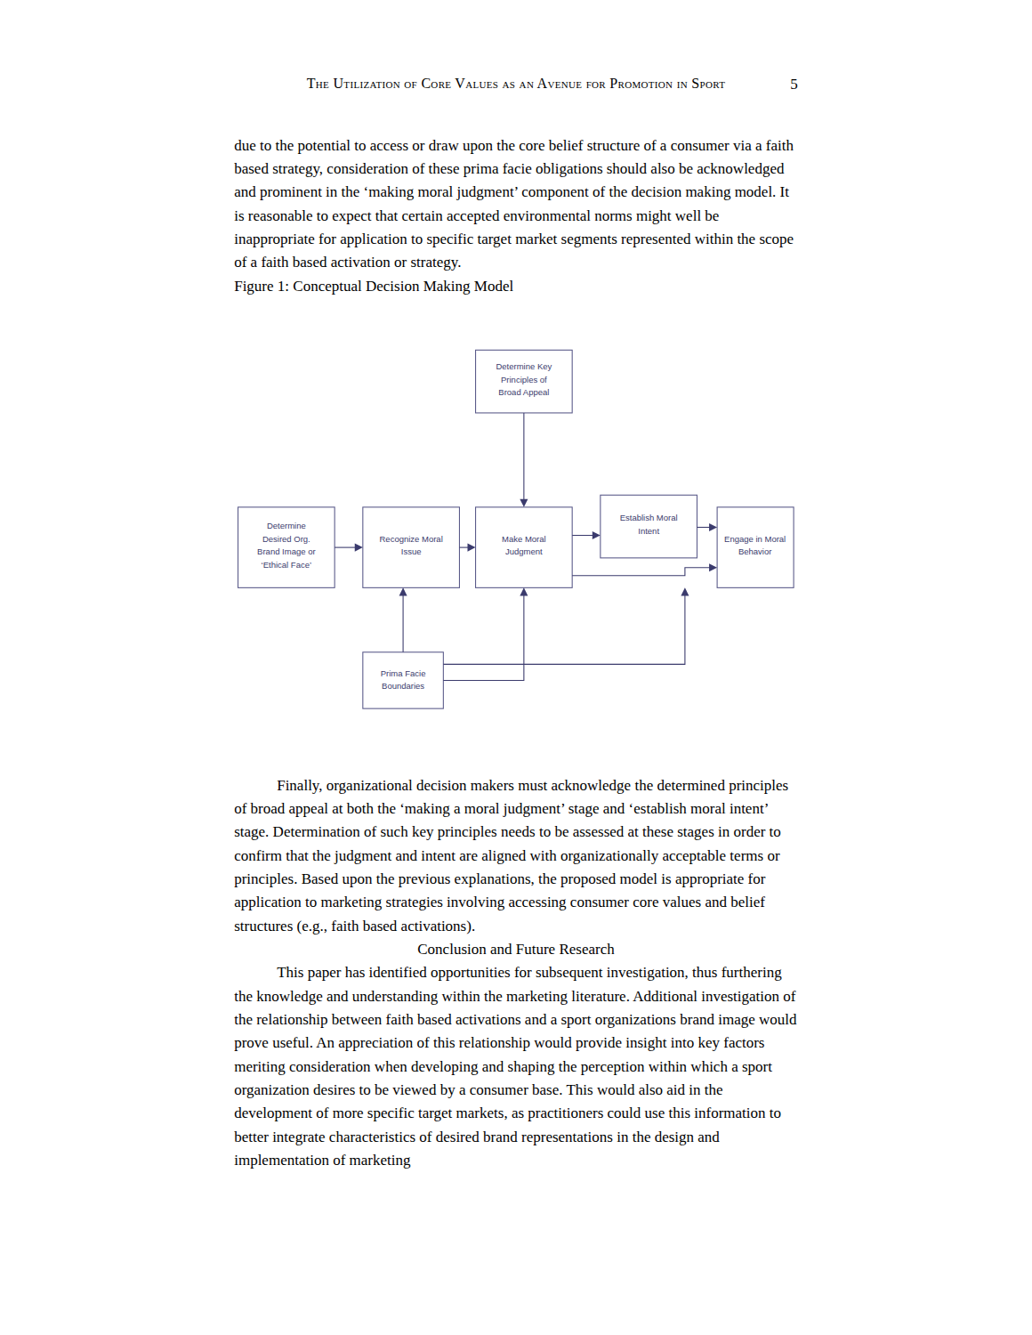The Utilization of Core Values as an Avenue for Promotion in Sport
5
due to the potential to access or draw upon the core belief structure of a consumer via a faith based strategy, consideration of these prima facie obligations should also be acknowledged and prominent in the ‘making moral judgment’ component of the decision making model. It is reasonable to expect that certain accepted environmental norms might well be inappropriate for application to specific target market segments represented within the scope of a faith based activation or strategy.
Figure 1: Conceptual Decision Making Model
Determine Key Principles of Broad Appeal Determine Desired Org. Brand Image or ‘Ethical Face’ Recognize Moral Issue Make Moral Judgment Establish Moral Intent Engage in Moral Behavior Prima Facie Boundaries
Finally, organizational decision makers must acknowledge the determined principles of broad appeal at both the ‘making a moral judgment’ stage and ‘establish moral intent’ stage. Determination of such key principles needs to be assessed at these stages in order to confirm that the judgment and intent are aligned with organizationally acceptable terms or principles. Based upon the previous explanations, the proposed model is appropriate for application to marketing strategies involving accessing consumer core values and belief structures (e.g., faith based activations).
Conclusion and Future Research
This paper has identified opportunities for subsequent investigation, thus furthering the knowledge and understanding within the marketing literature. Additional investigation of the relationship between faith based activations and a sport organizations brand image would prove useful. An appreciation of this relationship would provide insight into key factors meriting consideration when developing and shaping the perception within which a sport organization desires to be viewed by a consumer base. This would also aid in the development of more specific target markets, as practitioners could use this information to better integrate characteristics of desired brand representations in the design and implementation of marketing